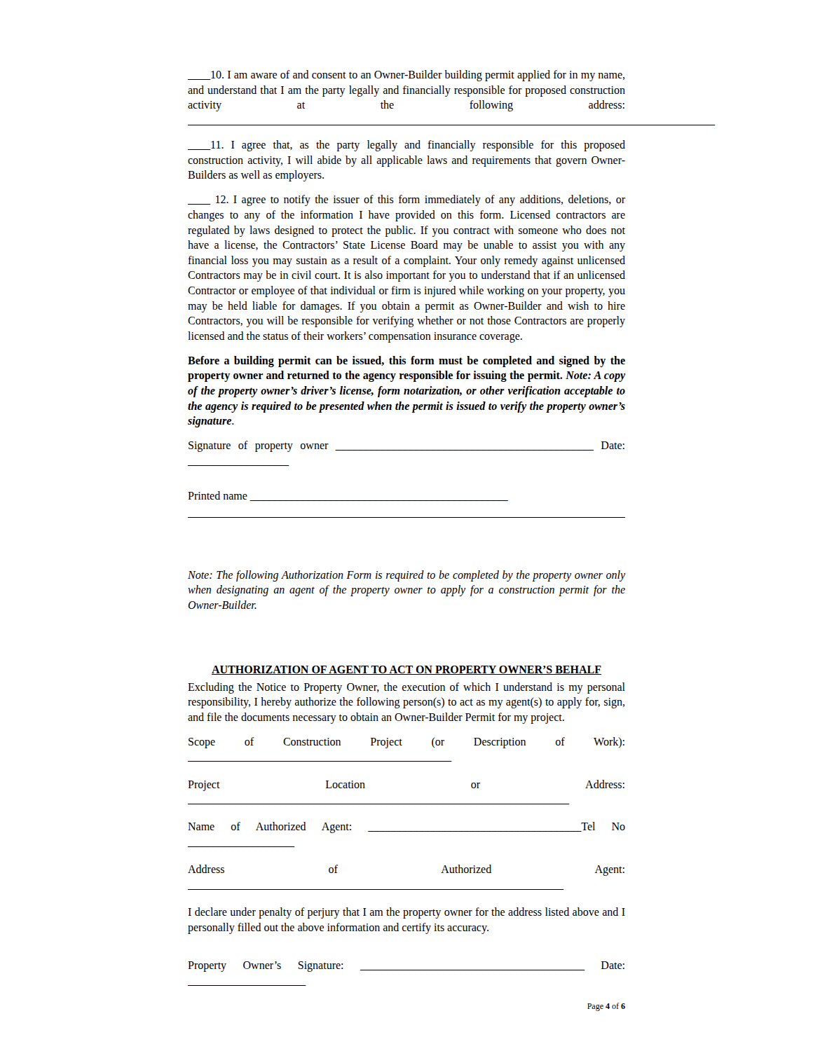____10. I am aware of and consent to an Owner-Builder building permit applied for in my name, and understand that I am the party legally and financially responsible for proposed construction activity at the following address: ______________________________________________________________________________________________
____11. I agree that, as the party legally and financially responsible for this proposed construction activity, I will abide by all applicable laws and requirements that govern Owner-Builders as well as employers.
____ 12. I agree to notify the issuer of this form immediately of any additions, deletions, or changes to any of the information I have provided on this form. Licensed contractors are regulated by laws designed to protect the public. If you contract with someone who does not have a license, the Contractors’ State License Board may be unable to assist you with any financial loss you may sustain as a result of a complaint. Your only remedy against unlicensed Contractors may be in civil court. It is also important for you to understand that if an unlicensed Contractor or employee of that individual or firm is injured while working on your property, you may be held liable for damages. If you obtain a permit as Owner-Builder and wish to hire Contractors, you will be responsible for verifying whether or not those Contractors are properly licensed and the status of their workers’ compensation insurance coverage.
Before a building permit can be issued, this form must be completed and signed by the property owner and returned to the agency responsible for issuing the permit. Note: A copy of the property owner’s driver’s license, form notarization, or other verification acceptable to the agency is required to be presented when the permit is issued to verify the property owner’s signature.
Signature of property owner ______________________________________________ Date: __________________
Printed name ______________________________________________
Note: The following Authorization Form is required to be completed by the property owner only when designating an agent of the property owner to apply for a construction permit for the Owner-Builder.
AUTHORIZATION OF AGENT TO ACT ON PROPERTY OWNER’S BEHALF
Excluding the Notice to Property Owner, the execution of which I understand is my personal responsibility, I hereby authorize the following person(s) to act as my agent(s) to apply for, sign, and file the documents necessary to obtain an Owner-Builder Permit for my project.
Scope of Construction Project (or Description of Work): _______________________________________________
Project Location or Address: ____________________________________________________________________
Name of Authorized Agent: ______________________________________Tel No ___________________
Address of Authorized Agent: ___________________________________________________________________
I declare under penalty of perjury that I am the property owner for the address listed above and I personally filled out the above information and certify its accuracy.
Property Owner’s Signature: ________________________________________ Date: _____________________
Page 4 of 6